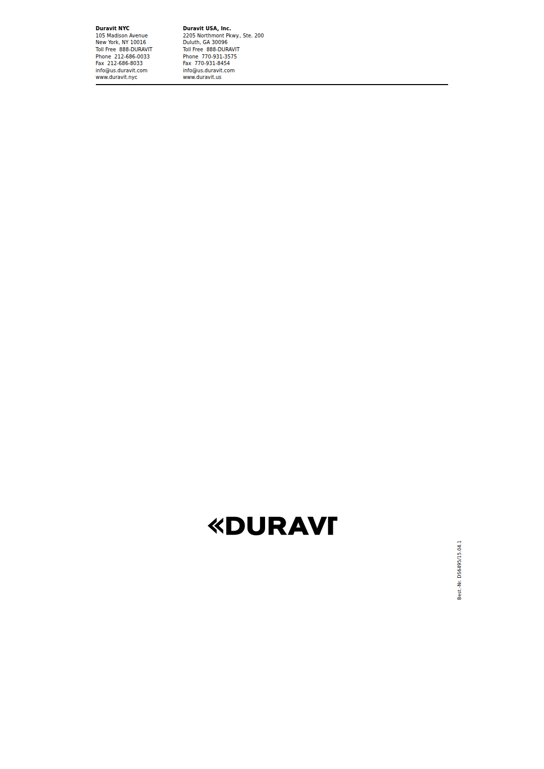Duravit NYC
105 Madison Avenue
New York, NY 10016
Toll Free 888-DURAVIT
Phone 212-686-0033
Fax 212-686-8033
info@us.duravit.com
www.duravit.nyc
Duravit USA, Inc.
2205 Northmont Pkwy., Ste. 200
Duluth, GA 30096
Toll Free 888-DURAVIT
Phone 770-931-3575
Fax 770-931-8454
info@us.duravit.com
www.duravit.us
Best.-Nr. DS6495/15.04.1